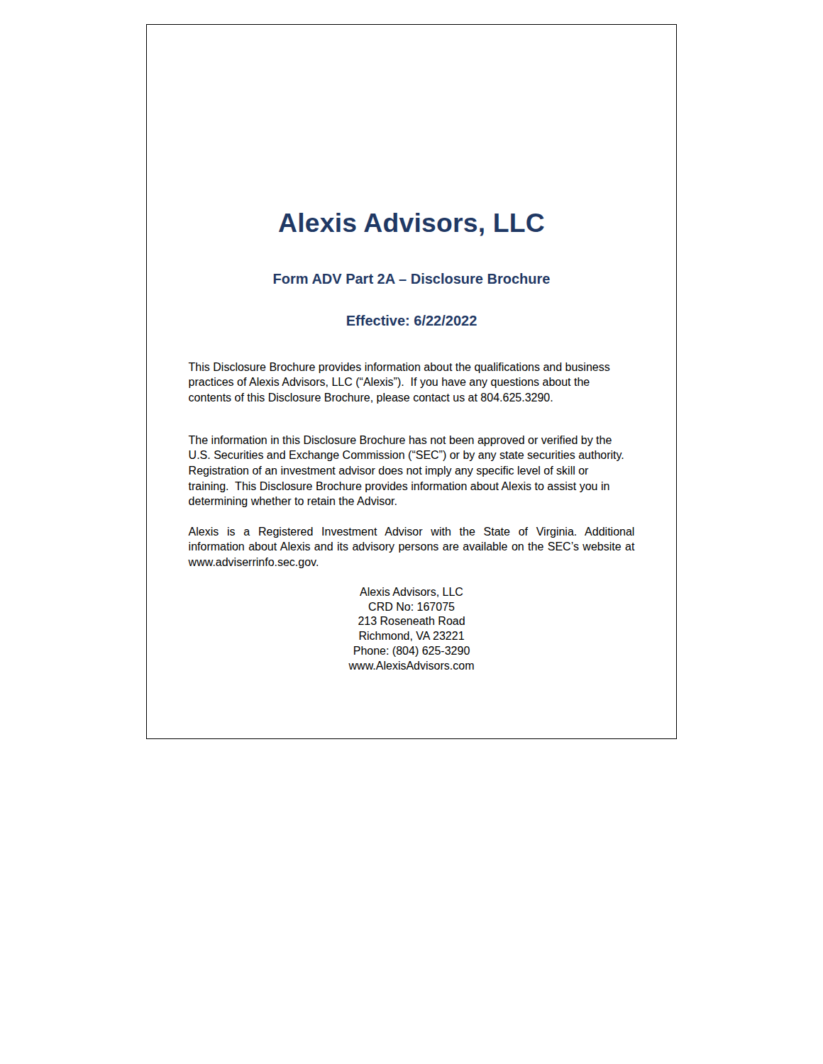Alexis Advisors, LLC
Form ADV Part 2A – Disclosure Brochure
Effective: 6/22/2022
This Disclosure Brochure provides information about the qualifications and business practices of Alexis Advisors, LLC (“Alexis”). If you have any questions about the contents of this Disclosure Brochure, please contact us at 804.625.3290.
The information in this Disclosure Brochure has not been approved or verified by the U.S. Securities and Exchange Commission (“SEC”) or by any state securities authority. Registration of an investment advisor does not imply any specific level of skill or training. This Disclosure Brochure provides information about Alexis to assist you in determining whether to retain the Advisor.
Alexis is a Registered Investment Advisor with the State of Virginia. Additional information about Alexis and its advisory persons are available on the SEC’s website at www.adviserrinfo.sec.gov.
Alexis Advisors, LLC
CRD No: 167075
213 Roseneath Road
Richmond, VA 23221
Phone: (804) 625-3290
www.AlexisAdvisors.com